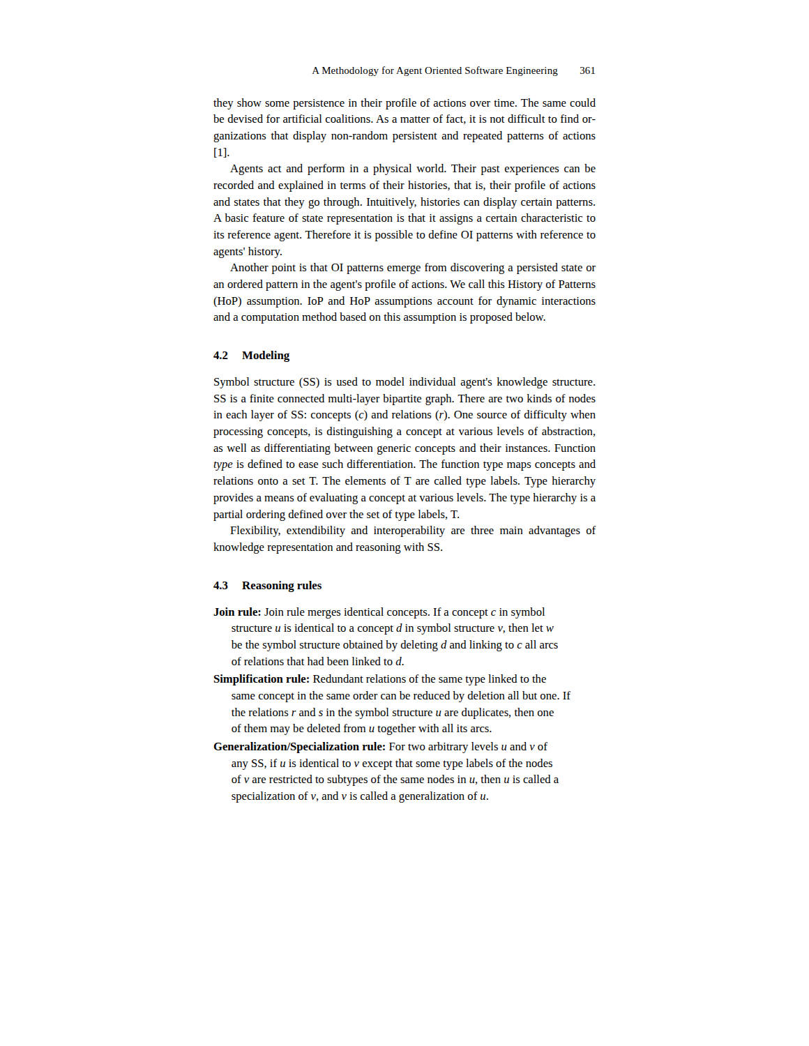A Methodology for Agent Oriented Software Engineering 361
they show some persistence in their profile of actions over time. The same could be devised for artificial coalitions. As a matter of fact, it is not difficult to find organizations that display non-random persistent and repeated patterns of actions [1].
Agents act and perform in a physical world. Their past experiences can be recorded and explained in terms of their histories, that is, their profile of actions and states that they go through. Intuitively, histories can display certain patterns. A basic feature of state representation is that it assigns a certain characteristic to its reference agent. Therefore it is possible to define OI patterns with reference to agents' history.
Another point is that OI patterns emerge from discovering a persisted state or an ordered pattern in the agent's profile of actions. We call this History of Patterns (HoP) assumption. IoP and HoP assumptions account for dynamic interactions and a computation method based on this assumption is proposed below.
4.2 Modeling
Symbol structure (SS) is used to model individual agent's knowledge structure. SS is a finite connected multi-layer bipartite graph. There are two kinds of nodes in each layer of SS: concepts (c) and relations (r). One source of difficulty when processing concepts, is distinguishing a concept at various levels of abstraction, as well as differentiating between generic concepts and their instances. Function type is defined to ease such differentiation. The function type maps concepts and relations onto a set T. The elements of T are called type labels. Type hierarchy provides a means of evaluating a concept at various levels. The type hierarchy is a partial ordering defined over the set of type labels, T.
Flexibility, extendibility and interoperability are three main advantages of knowledge representation and reasoning with SS.
4.3 Reasoning rules
Join rule: Join rule merges identical concepts. If a concept c in symbol structure u is identical to a concept d in symbol structure v, then let w be the symbol structure obtained by deleting d and linking to c all arcs of relations that had been linked to d.
Simplification rule: Redundant relations of the same type linked to the same concept in the same order can be reduced by deletion all but one. If the relations r and s in the symbol structure u are duplicates, then one of them may be deleted from u together with all its arcs.
Generalization/Specialization rule: For two arbitrary levels u and v of any SS, if u is identical to v except that some type labels of the nodes of v are restricted to subtypes of the same nodes in u, then u is called a specialization of v, and v is called a generalization of u.